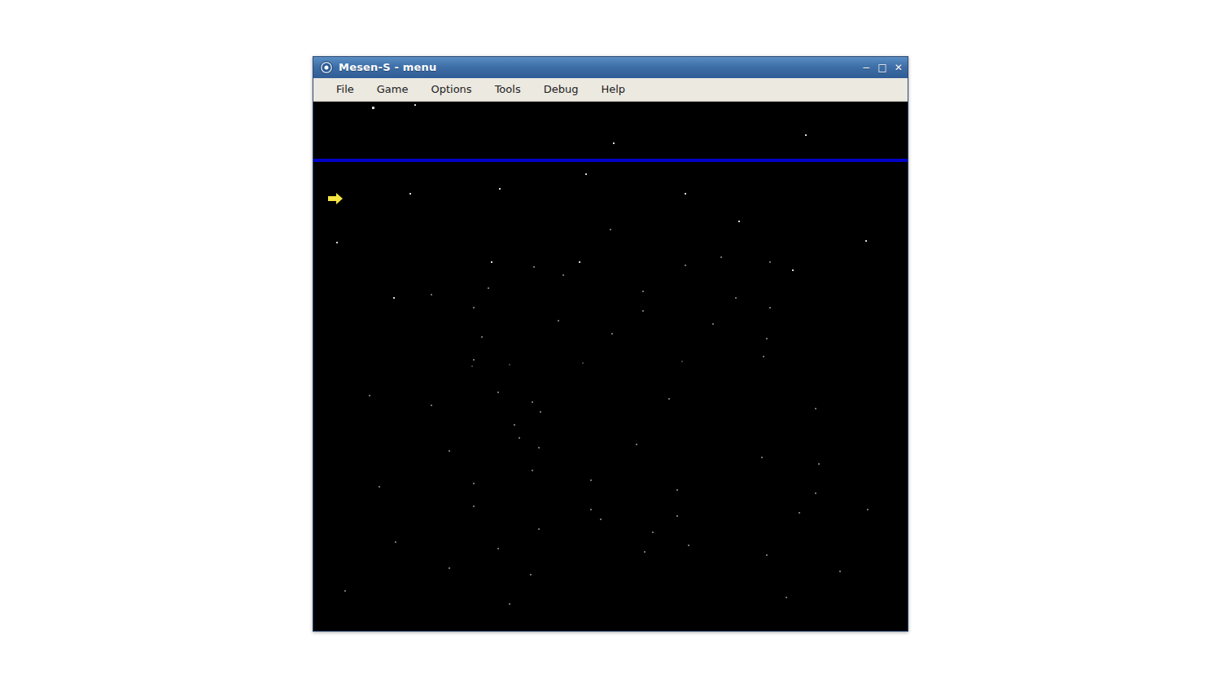Mesen-S - menu
− □ ✕
File
Game
Options
Tools
Debug
Help